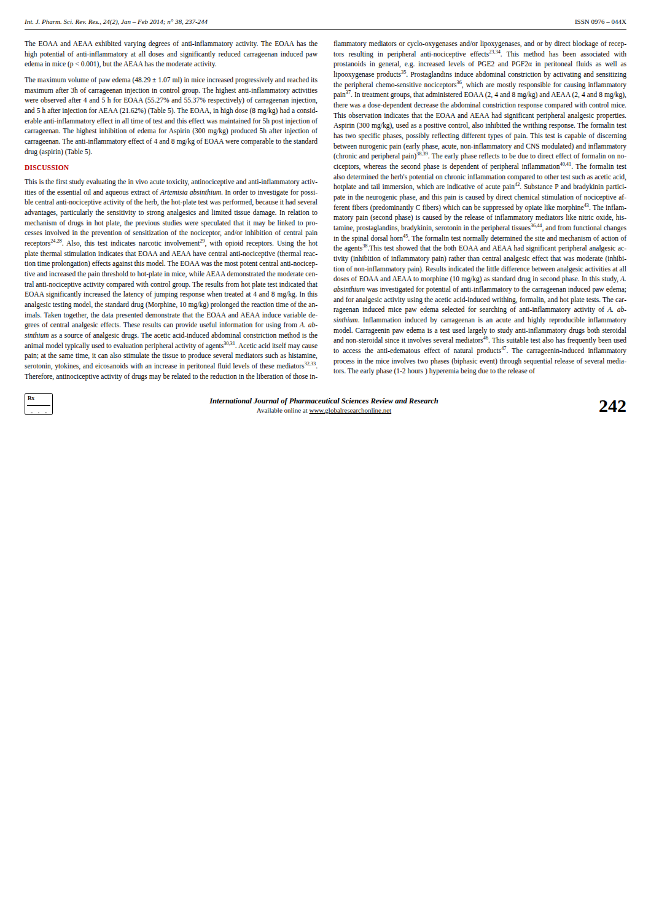Int. J. Pharm. Sci. Rev. Res., 24(2), Jan – Feb 2014; n° 38, 237-244
ISSN 0976 – 044X
The EOAA and AEAA exhibited varying degrees of anti-inflammatory activity. The EOAA has the high potential of anti-inflammatory at all doses and significantly reduced carrageenan induced paw edema in mice (p < 0.001), but the AEAA has the moderate activity.
The maximum volume of paw edema (48.29 ± 1.07 ml) in mice increased progressively and reached its maximum after 3h of carrageenan injection in control group. The highest anti-inflammatory activities were observed after 4 and 5 h for EOAA (55.27% and 55.37% respectively) of carrageenan injection, and 5 h after injection for AEAA (21.62%) (Table 5). The EOAA, in high dose (8 mg/kg) had a considerable anti-inflammatory effect in all time of test and this effect was maintained for 5h post injection of carrageenan. The highest inhibition of edema for Aspirin (300 mg/kg) produced 5h after injection of carrageenan. The anti-inflammatory effect of 4 and 8 mg/kg of EOAA were comparable to the standard drug (aspirin) (Table 5).
DISCUSSION
This is the first study evaluating the in vivo acute toxicity, antinociceptive and anti-inflammatory activities of the essential oil and aqueous extract of Artemisia absinthium. In order to investigate for possible central anti-nociceptive activity of the herb, the hot-plate test was performed, because it had several advantages, particularly the sensitivity to strong analgesics and limited tissue damage. In relation to mechanism of drugs in hot plate, the previous studies were speculated that it may be linked to processes involved in the prevention of sensitization of the nociceptor, and/or inhibition of central pain receptors24,28. Also, this test indicates narcotic involvement29, with opioid receptors. Using the hot plate thermal stimulation indicates that EOAA and AEAA have central anti-nociceptive (thermal reaction time prolongation) effects against this model. The EOAA was the most potent central anti-nociceptive and increased the pain threshold to hot-plate in mice, while AEAA demonstrated the moderate central anti-nociceptive activity compared with control group. The results from hot plate test indicated that EOAA significantly increased the latency of jumping response when treated at 4 and 8 mg/kg. In this analgesic testing model, the standard drug (Morphine, 10 mg/kg) prolonged the reaction time of the animals. Taken together, the data presented demonstrate that the EOAA and AEAA induce variable degrees of central analgesic effects. These results can provide useful information for using from A. absinthium as a source of analgesic drugs. The acetic acid-induced abdominal constriction method is the animal model typically used to evaluation peripheral activity of agents30,31. Acetic acid itself may cause pain; at the same time, it can also stimulate the tissue to produce several mediators such as histamine, serotonin, ytokines, and eicosanoids with an increase in peritoneal fluid levels of these mediators32,33. Therefore, antinociceptive activity of drugs may be related to the reduction in the liberation of those inflammatory mediators or cyclo-oxygenases and/or lipoxygenases, and or by direct blockage of receptors resulting in peripheral anti-nociceptive effects23,34. This method has been associated with prostanoids in general, e.g. increased levels of PGE2 and PGF2α in peritoneal fluids as well as lipooxygenase products35. Prostaglandins induce abdominal constriction by activating and sensitizing the peripheral chemo-sensitive nociceptors36, which are mostly responsible for causing inflammatory pain37. In treatment groups, that administered EOAA (2, 4 and 8 mg/kg) and AEAA (2, 4 and 8 mg/kg), there was a dose-dependent decrease the abdominal constriction response compared with control mice. This observation indicates that the EOAA and AEAA had significant peripheral analgesic properties. Aspirin (300 mg/kg), used as a positive control, also inhibited the writhing response. The formalin test has two specific phases, possibly reflecting different types of pain. This test is capable of discerning between nurogenic pain (early phase, acute, non-inflammatory and CNS modulated) and inflammatory (chronic and peripheral pain)38,39. The early phase reflects to be due to direct effect of formalin on nociceptors, whereas the second phase is dependent of peripheral inflammation40,41. The formalin test also determined the herb's potential on chronic inflammation compared to other test such as acetic acid, hotplate and tail immersion, which are indicative of acute pain42. Substance P and bradykinin participate in the neurogenic phase, and this pain is caused by direct chemical stimulation of nociceptive afferent fibers (predominantly C fibers) which can be suppressed by opiate like morphine43. The inflammatory pain (second phase) is caused by the release of inflammatory mediators like nitric oxide, histamine, prostaglandins, bradykinin, serotonin in the peripheral tissues36,44, and from functional changes in the spinal dorsal horn45. The formalin test normally determined the site and mechanism of action of the agents38.This test showed that the both EOAA and AEAA had significant peripheral analgesic activity (inhibition of inflammatory pain) rather than central analgesic effect that was moderate (inhibition of non-inflammatory pain). Results indicated the little difference between analgesic activities at all doses of EOAA and AEAA to morphine (10 mg/kg) as standard drug in second phase. In this study, A. absinthium was investigated for potential of anti-inflammatory to the carrageenan induced paw edema; and for analgesic activity using the acetic acid-induced writhing, formalin, and hot plate tests. The carrageenan induced mice paw edema selected for searching of anti-inflammatory activity of A. absinthium. Inflammation induced by carrageenan is an acute and highly reproducible inflammatory model. Carrageenin paw edema is a test used largely to study anti-inflammatory drugs both steroidal and non-steroidal since it involves several mediators46. This suitable test also has frequently been used to access the anti-edematous effect of natural products47. The carrageenin-induced inflammatory process in the mice involves two phases (biphasic event) through sequential release of several mediators. The early phase (1-2 hours ) hyperemia being due to the release of
International Journal of Pharmaceutical Sciences Review and Research
Available online at www.globalresearchonline.net
242